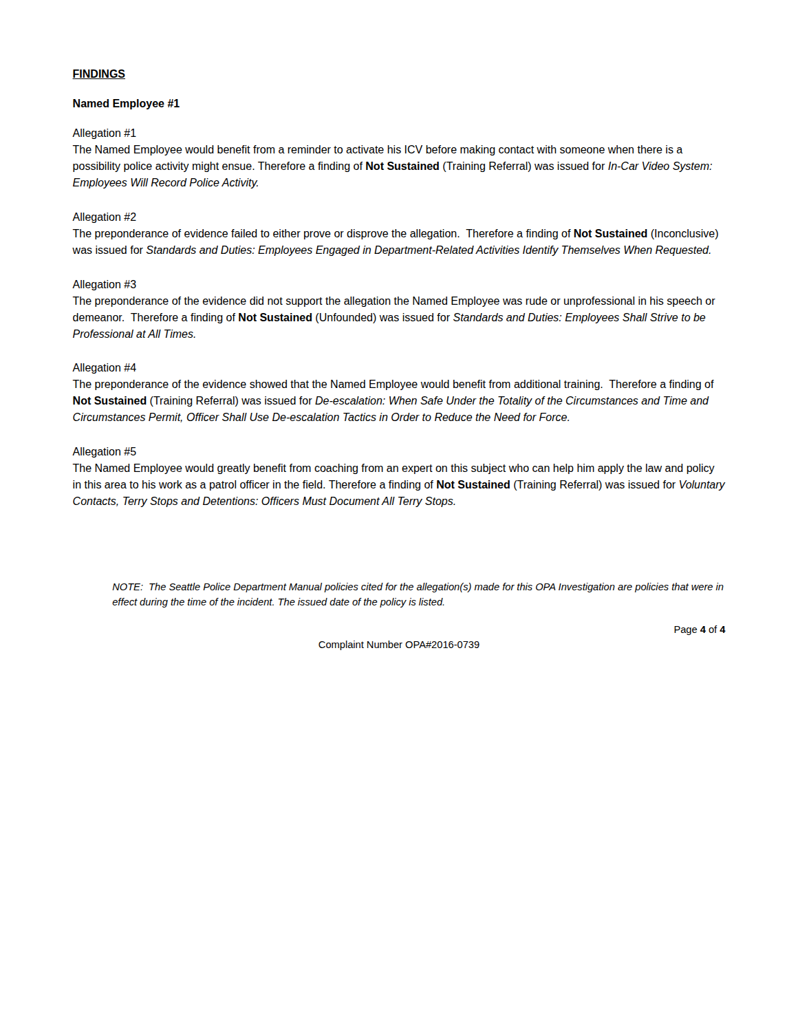FINDINGS
Named Employee #1
Allegation #1
The Named Employee would benefit from a reminder to activate his ICV before making contact with someone when there is a possibility police activity might ensue. Therefore a finding of Not Sustained (Training Referral) was issued for In-Car Video System: Employees Will Record Police Activity.
Allegation #2
The preponderance of evidence failed to either prove or disprove the allegation. Therefore a finding of Not Sustained (Inconclusive) was issued for Standards and Duties: Employees Engaged in Department-Related Activities Identify Themselves When Requested.
Allegation #3
The preponderance of the evidence did not support the allegation the Named Employee was rude or unprofessional in his speech or demeanor. Therefore a finding of Not Sustained (Unfounded) was issued for Standards and Duties: Employees Shall Strive to be Professional at All Times.
Allegation #4
The preponderance of the evidence showed that the Named Employee would benefit from additional training. Therefore a finding of Not Sustained (Training Referral) was issued for De-escalation: When Safe Under the Totality of the Circumstances and Time and Circumstances Permit, Officer Shall Use De-escalation Tactics in Order to Reduce the Need for Force.
Allegation #5
The Named Employee would greatly benefit from coaching from an expert on this subject who can help him apply the law and policy in this area to his work as a patrol officer in the field. Therefore a finding of Not Sustained (Training Referral) was issued for Voluntary Contacts, Terry Stops and Detentions: Officers Must Document All Terry Stops.
NOTE: The Seattle Police Department Manual policies cited for the allegation(s) made for this OPA Investigation are policies that were in effect during the time of the incident. The issued date of the policy is listed.
Page 4 of 4
Complaint Number OPA#2016-0739